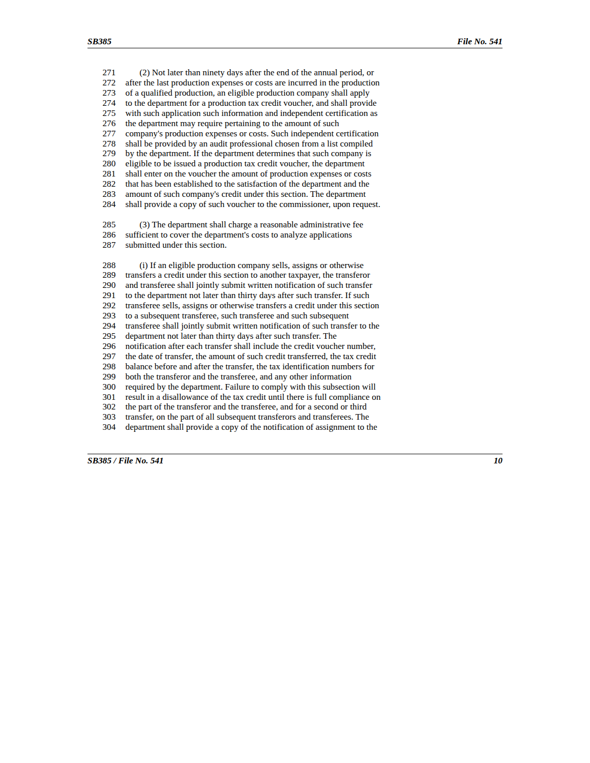SB385 File No. 541
271 (2) Not later than ninety days after the end of the annual period, or
272 after the last production expenses or costs are incurred in the production
273 of a qualified production, an eligible production company shall apply
274 to the department for a production tax credit voucher, and shall provide
275 with such application such information and independent certification as
276 the department may require pertaining to the amount of such
277 company's production expenses or costs. Such independent certification
278 shall be provided by an audit professional chosen from a list compiled
279 by the department. If the department determines that such company is
280 eligible to be issued a production tax credit voucher, the department
281 shall enter on the voucher the amount of production expenses or costs
282 that has been established to the satisfaction of the department and the
283 amount of such company's credit under this section. The department
284 shall provide a copy of such voucher to the commissioner, upon request.
285 (3) The department shall charge a reasonable administrative fee
286 sufficient to cover the department's costs to analyze applications
287 submitted under this section.
288 (i) If an eligible production company sells, assigns or otherwise
289 transfers a credit under this section to another taxpayer, the transferor
290 and transferee shall jointly submit written notification of such transfer
291 to the department not later than thirty days after such transfer. If such
292 transferee sells, assigns or otherwise transfers a credit under this section
293 to a subsequent transferee, such transferee and such subsequent
294 transferee shall jointly submit written notification of such transfer to the
295 department not later than thirty days after such transfer. The
296 notification after each transfer shall include the credit voucher number,
297 the date of transfer, the amount of such credit transferred, the tax credit
298 balance before and after the transfer, the tax identification numbers for
299 both the transferor and the transferee, and any other information
300 required by the department. Failure to comply with this subsection will
301 result in a disallowance of the tax credit until there is full compliance on
302 the part of the transferor and the transferee, and for a second or third
303 transfer, on the part of all subsequent transferors and transferees. The
304 department shall provide a copy of the notification of assignment to the
SB385 / File No. 541 10